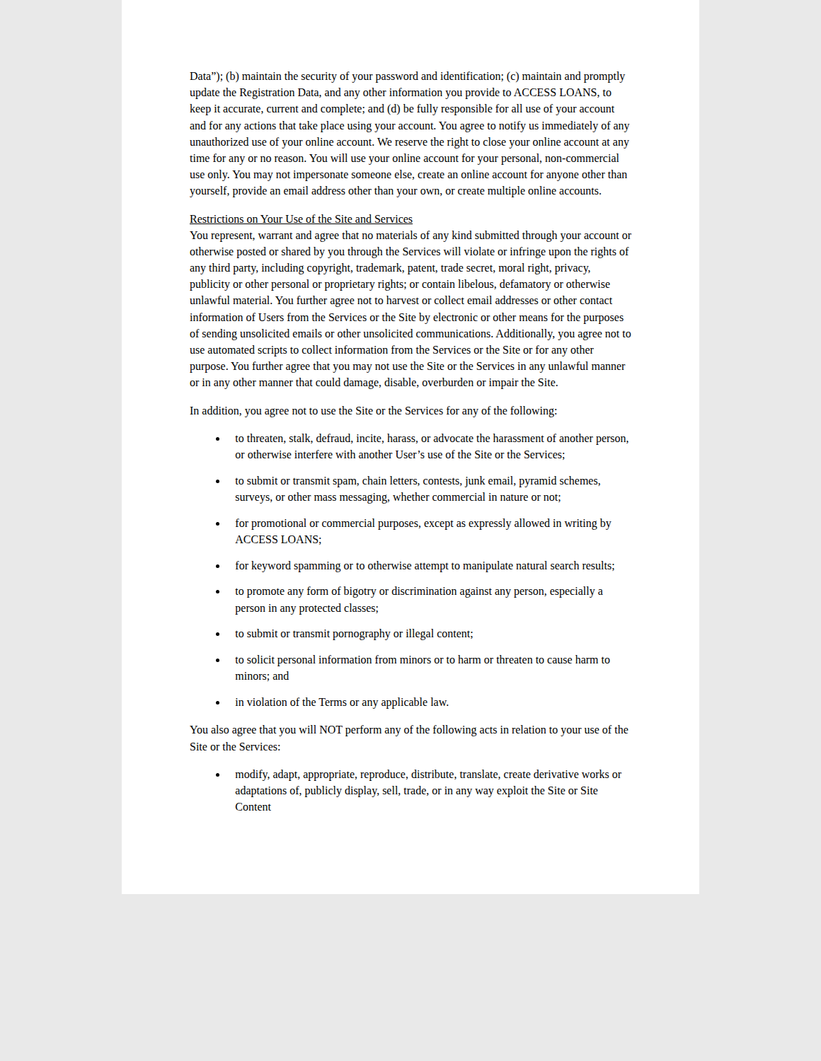Data”); (b) maintain the security of your password and identification; (c) maintain and promptly update the Registration Data, and any other information you provide to ACCESS LOANS, to keep it accurate, current and complete; and (d) be fully responsible for all use of your account and for any actions that take place using your account. You agree to notify us immediately of any unauthorized use of your online account. We reserve the right to close your online account at any time for any or no reason. You will use your online account for your personal, non-commercial use only. You may not impersonate someone else, create an online account for anyone other than yourself, provide an email address other than your own, or create multiple online accounts.
Restrictions on Your Use of the Site and Services
You represent, warrant and agree that no materials of any kind submitted through your account or otherwise posted or shared by you through the Services will violate or infringe upon the rights of any third party, including copyright, trademark, patent, trade secret, moral right, privacy, publicity or other personal or proprietary rights; or contain libelous, defamatory or otherwise unlawful material. You further agree not to harvest or collect email addresses or other contact information of Users from the Services or the Site by electronic or other means for the purposes of sending unsolicited emails or other unsolicited communications. Additionally, you agree not to use automated scripts to collect information from the Services or the Site or for any other purpose. You further agree that you may not use the Site or the Services in any unlawful manner or in any other manner that could damage, disable, overburden or impair the Site.
In addition, you agree not to use the Site or the Services for any of the following:
to threaten, stalk, defraud, incite, harass, or advocate the harassment of another person, or otherwise interfere with another User’s use of the Site or the Services;
to submit or transmit spam, chain letters, contests, junk email, pyramid schemes, surveys, or other mass messaging, whether commercial in nature or not;
for promotional or commercial purposes, except as expressly allowed in writing by ACCESS LOANS;
for keyword spamming or to otherwise attempt to manipulate natural search results;
to promote any form of bigotry or discrimination against any person, especially a person in any protected classes;
to submit or transmit pornography or illegal content;
to solicit personal information from minors or to harm or threaten to cause harm to minors; and
in violation of the Terms or any applicable law.
You also agree that you will NOT perform any of the following acts in relation to your use of the Site or the Services:
modify, adapt, appropriate, reproduce, distribute, translate, create derivative works or adaptations of, publicly display, sell, trade, or in any way exploit the Site or Site Content